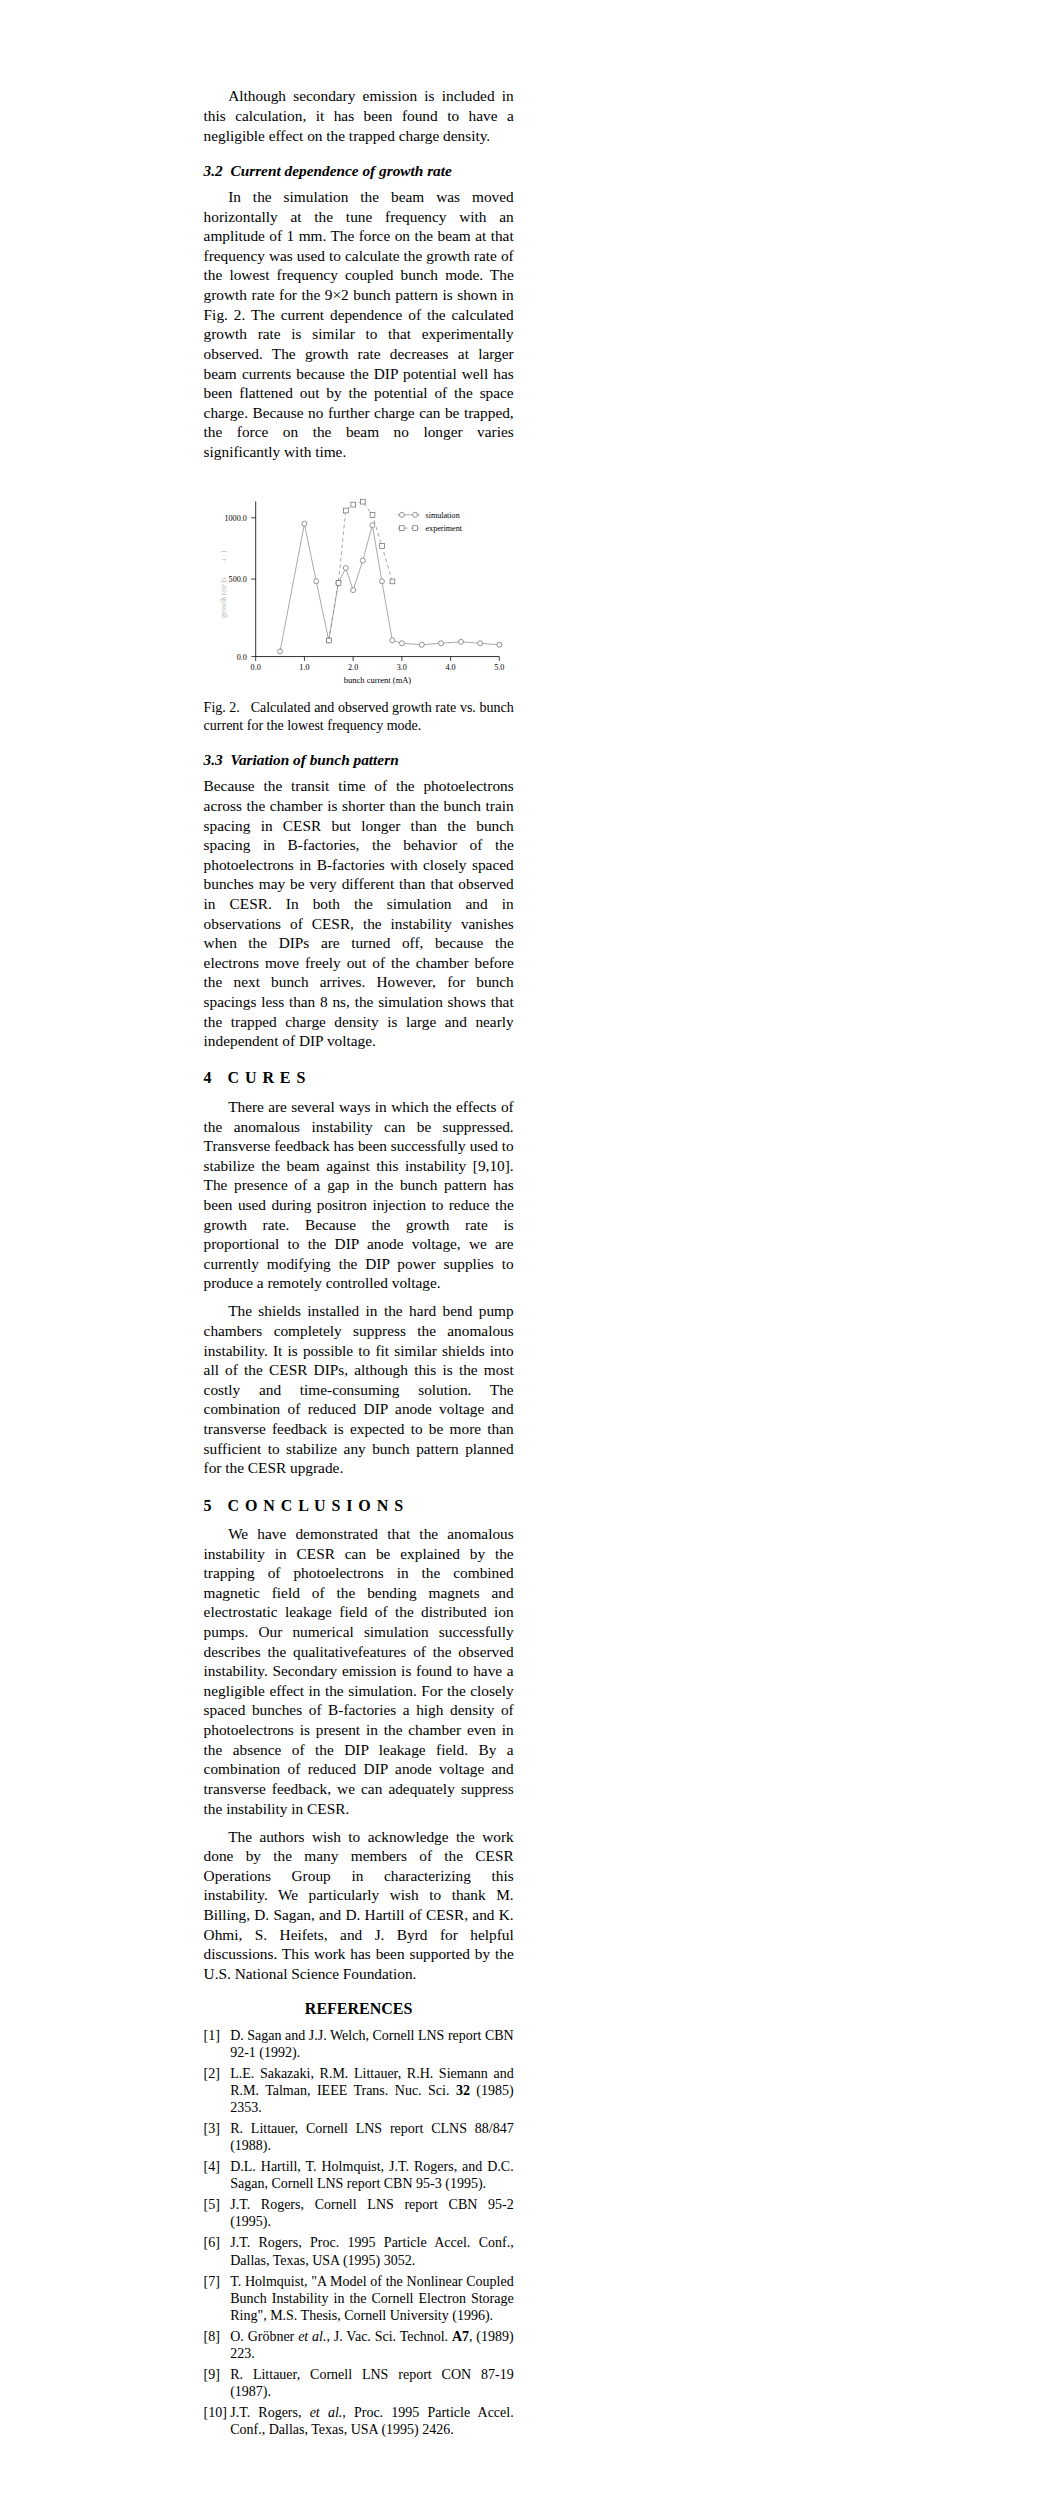Although secondary emission is included in this calculation, it has been found to have a negligible effect on the trapped charge density.
3.2 Current dependence of growth rate
In the simulation the beam was moved horizontally at the tune frequency with an amplitude of 1 mm. The force on the beam at that frequency was used to calculate the growth rate of the lowest frequency coupled bunch mode. The growth rate for the 9×2 bunch pattern is shown in Fig. 2. The current dependence of the calculated growth rate is similar to that experimentally observed. The growth rate decreases at larger beam currents because the DIP potential well has been flattened out by the potential of the space charge. Because no further charge can be trapped, the force on the beam no longer varies significantly with time.
0.0 500.0 1000.0 0.0 1.0 2.0 3.0 4.0 5.0 bunch current (mA) growth rate (s -1 ) simulation experiment
Fig. 2. Calculated and observed growth rate vs. bunch current for the lowest frequency mode.
3.3 Variation of bunch pattern
Because the transit time of the photoelectrons across the chamber is shorter than the bunch train spacing in CESR but longer than the bunch spacing in B-factories, the behavior of the photoelectrons in B-factories with closely spaced bunches may be very different than that observed in CESR. In both the simulation and in observations of CESR, the instability vanishes when the DIPs are turned off, because the electrons move freely out of the chamber before the next bunch arrives. However, for bunch spacings less than 8 ns, the simulation shows that the trapped charge density is large and nearly independent of DIP voltage.
4 C U R E S
There are several ways in which the effects of the anomalous instability can be suppressed. Transverse feedback has been successfully used to stabilize the beam against this instability [9,10]. The presence of a gap in the bunch pattern has been used during positron injection to reduce the growth rate. Because the growth rate is proportional to the DIP anode voltage, we are currently modifying the DIP power supplies to produce a remotely controlled voltage.
The shields installed in the hard bend pump chambers completely suppress the anomalous instability. It is possible to fit similar shields into all of the CESR DIPs, although this is the most costly and time-consuming solution. The combination of reduced DIP anode voltage and transverse feedback is expected to be more than sufficient to stabilize any bunch pattern planned for the CESR upgrade.
5 C O N C L U S I O N S
We have demonstrated that the anomalous instability in CESR can be explained by the trapping of photoelectrons in the combined magnetic field of the bending magnets and electrostatic leakage field of the distributed ion pumps. Our numerical simulation successfully describes the qualitativefeatures of the observed instability. Secondary emission is found to have a negligible effect in the simulation. For the closely spaced bunches of B-factories a high density of photoelectrons is present in the chamber even in the absence of the DIP leakage field. By a combination of reduced DIP anode voltage and transverse feedback, we can adequately suppress the instability in CESR.
The authors wish to acknowledge the work done by the many members of the CESR Operations Group in characterizing this instability. We particularly wish to thank M. Billing, D. Sagan, and D. Hartill of CESR, and K. Ohmi, S. Heifets, and J. Byrd for helpful discussions. This work has been supported by the U.S. National Science Foundation.
REFERENCES
[1] D. Sagan and J.J. Welch, Cornell LNS report CBN 92-1 (1992).
[2] L.E. Sakazaki, R.M. Littauer, R.H. Siemann and R.M. Talman, IEEE Trans. Nuc. Sci. 32 (1985) 2353.
[3] R. Littauer, Cornell LNS report CLNS 88/847 (1988).
[4] D.L. Hartill, T. Holmquist, J.T. Rogers, and D.C. Sagan, Cornell LNS report CBN 95-3 (1995).
[5] J.T. Rogers, Cornell LNS report CBN 95-2 (1995).
[6] J.T. Rogers, Proc. 1995 Particle Accel. Conf., Dallas, Texas, USA (1995) 3052.
[7] T. Holmquist, "A Model of the Nonlinear Coupled Bunch Instability in the Cornell Electron Storage Ring", M.S. Thesis, Cornell University (1996).
[8] O. Gröbner et al., J. Vac. Sci. Technol. A7, (1989) 223.
[9] R. Littauer, Cornell LNS report CON 87-19 (1987).
[10] J.T. Rogers, et al., Proc. 1995 Particle Accel. Conf., Dallas, Texas, USA (1995) 2426.